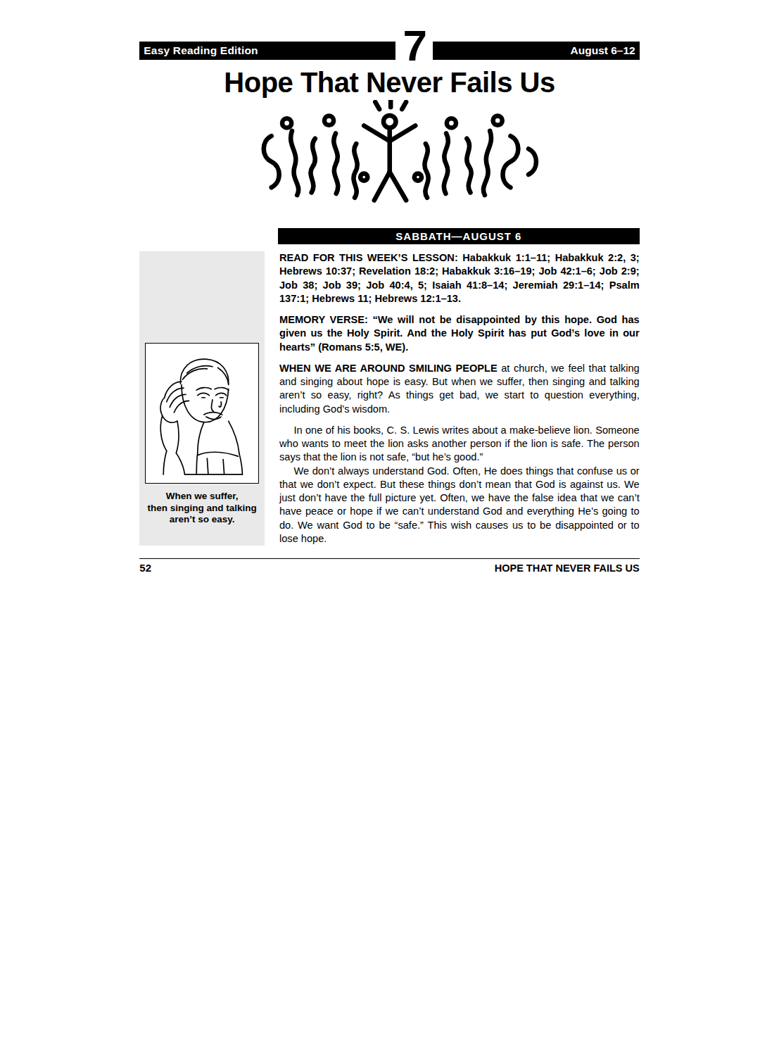Easy Reading Edition
7
August 6–12
Hope That Never Fails Us
SABBATH—AUGUST 6
When we suffer,
then singing and talking
aren’t so easy.
READ FOR THIS WEEK’S LESSON: Habakkuk 1:1–11; Habakkuk 2:2, 3; Hebrews 10:37; Revelation 18:2; Habakkuk 3:16–19; Job 42:1–6; Job 2:9; Job 38; Job 39; Job 40:4, 5; Isaiah 41:8–14; Jeremiah 29:1–14; Psalm 137:1; Hebrews 11; Hebrews 12:1–13.
MEMORY VERSE: “We will not be disappointed by this hope. God has given us the Holy Spirit. And the Holy Spirit has put God’s love in our hearts” (Romans 5:5, WE).
WHEN WE ARE AROUND SMILING PEOPLE at church, we feel that talking and singing about hope is easy. But when we suffer, then singing and talking aren’t so easy, right? As things get bad, we start to question everything, including God’s wisdom.
In one of his books, C. S. Lewis writes about a make-believe lion. Someone who wants to meet the lion asks another person if the lion is safe. The person says that the lion is not safe, “but he’s good.”
We don’t always understand God. Often, He does things that confuse us or that we don’t expect. But these things don’t mean that God is against us. We just don’t have the full picture yet. Often, we have the false idea that we can’t have peace or hope if we can’t understand God and everything He’s going to do. We want God to be “safe.” This wish causes us to be disappointed or to lose hope.
52
HOPE THAT NEVER FAILS US